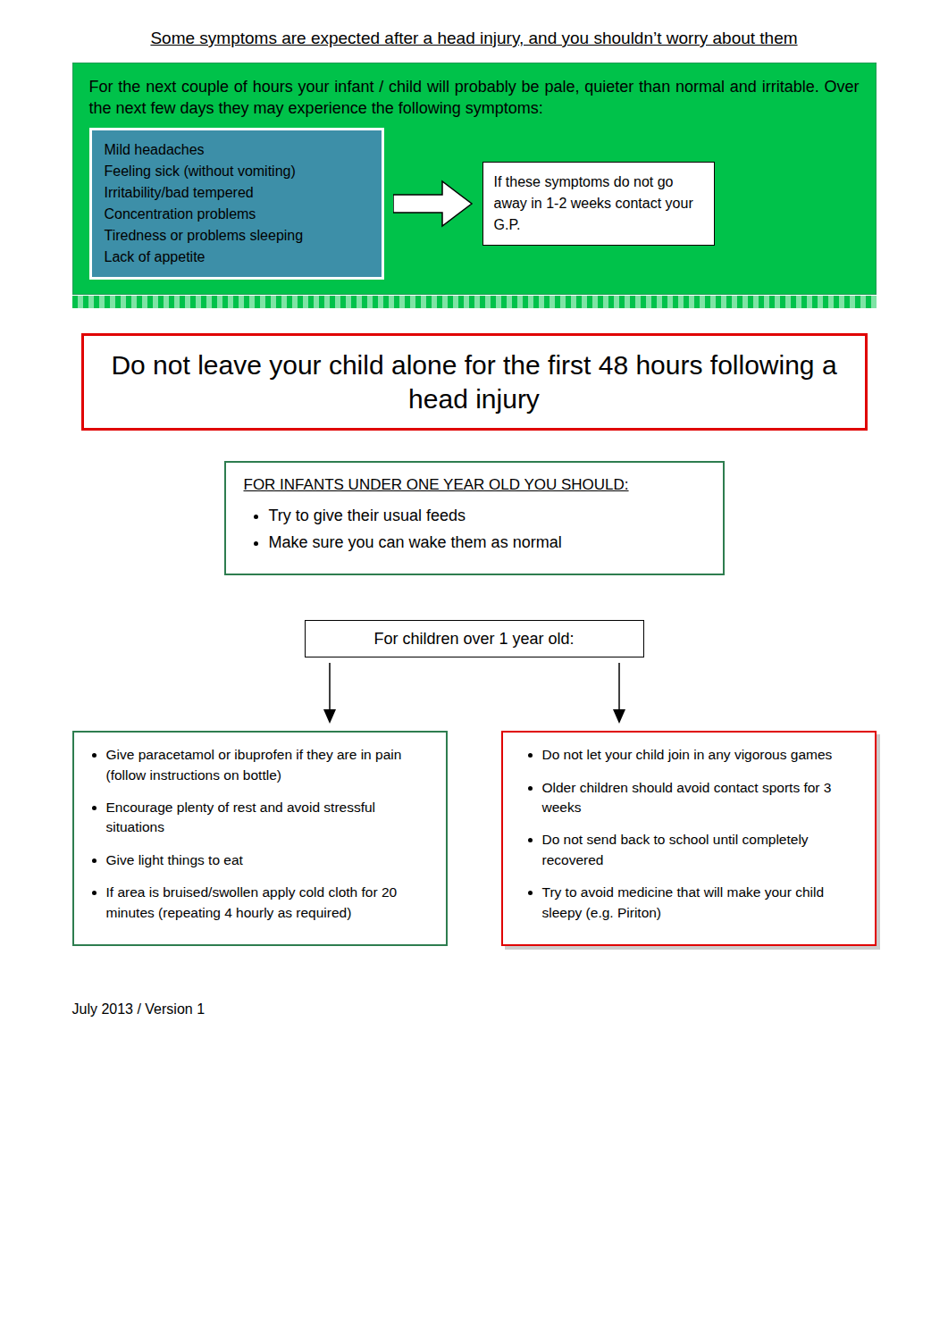Some symptoms are expected after a head injury, and you shouldn’t worry about them
For the next couple of hours your infant / child will probably be pale, quieter than normal and irritable. Over the next few days they may experience the following symptoms:
Mild headaches
Feeling sick (without vomiting)
Irritability/bad tempered
Concentration problems
Tiredness or problems sleeping
Lack of appetite
If these symptoms do not go away in 1-2 weeks contact your G.P.
Do not leave your child alone for the first 48 hours following a head injury
FOR INFANTS UNDER ONE YEAR OLD YOU SHOULD:
Try to give their usual feeds
Make sure you can wake them as normal
For children over 1 year old:
Give paracetamol or ibuprofen if they are in pain (follow instructions on bottle)
Encourage plenty of rest and avoid stressful situations
Give light things to eat
If area is bruised/swollen apply cold cloth for 20 minutes (repeating 4 hourly as required)
Do not let your child join in any vigorous games
Older children should avoid contact sports for 3 weeks
Do not send back to school until completely recovered
Try to avoid medicine that will make your child sleepy (e.g. Piriton)
July 2013 / Version 1